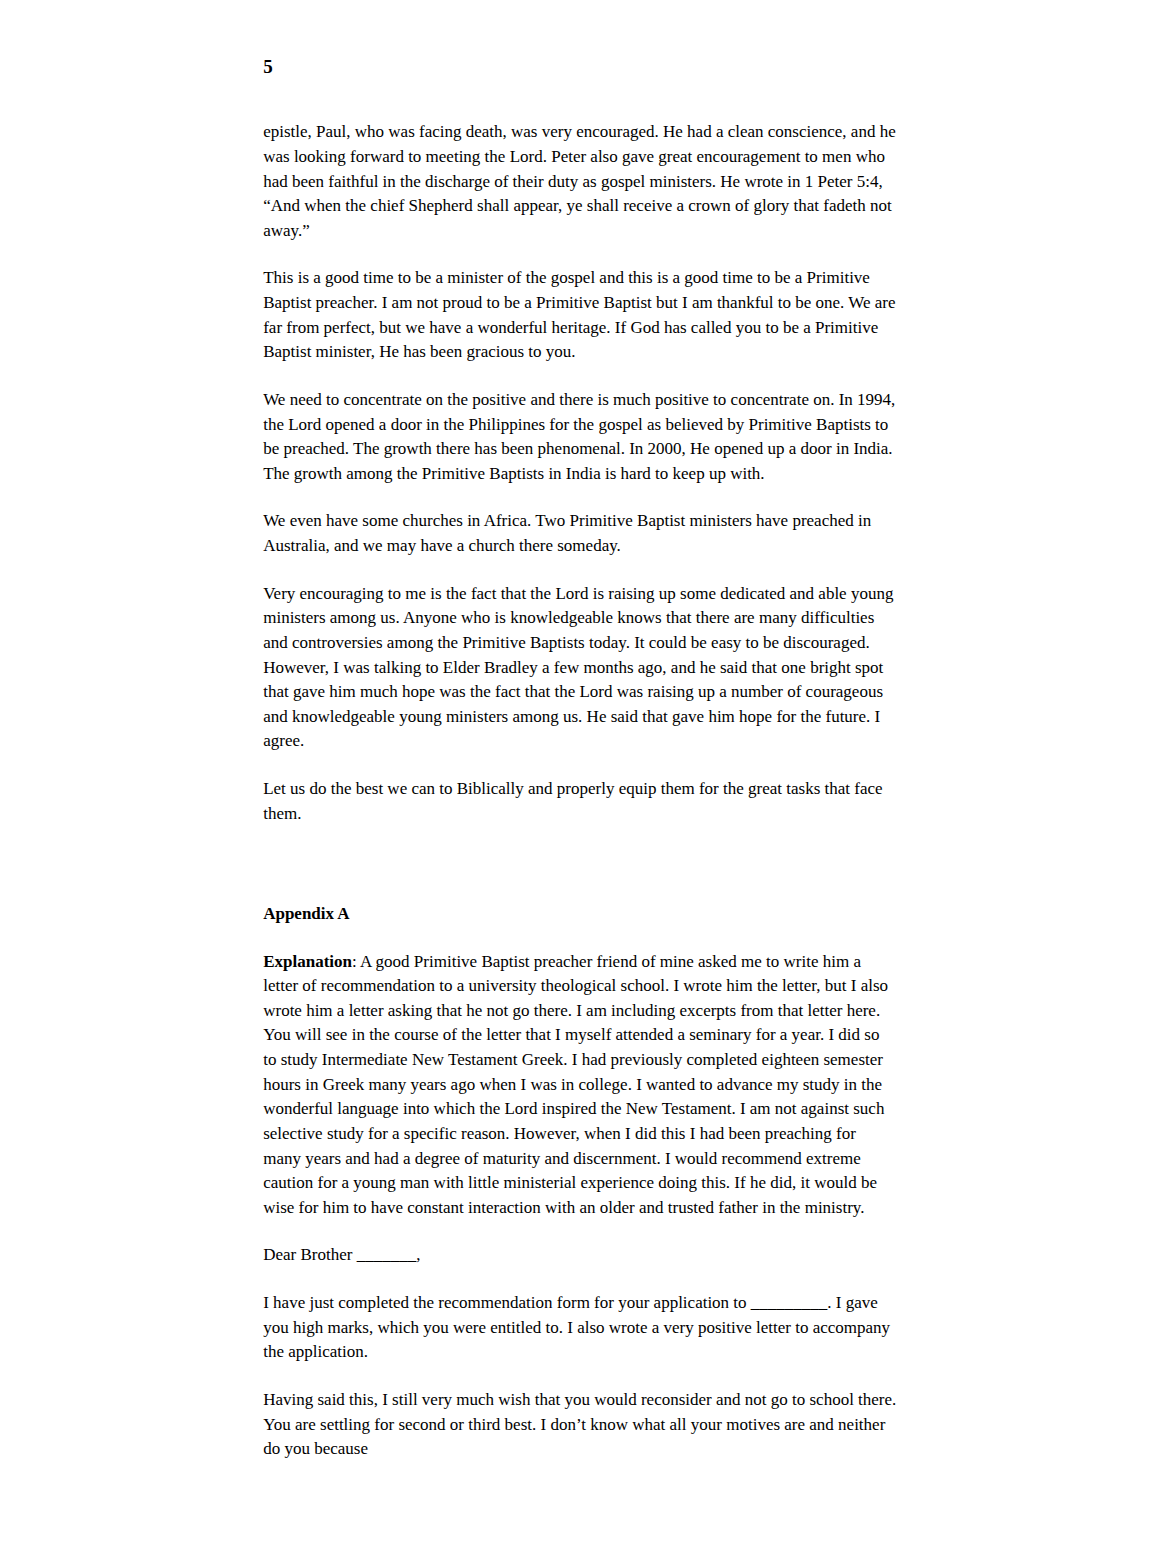5
epistle, Paul, who was facing death, was very encouraged. He had a clean conscience, and he was looking forward to meeting the Lord. Peter also gave great encouragement to men who had been faithful in the discharge of their duty as gospel ministers. He wrote in 1 Peter 5:4, “And when the chief Shepherd shall appear, ye shall receive a crown of glory that fadeth not away.”
This is a good time to be a minister of the gospel and this is a good time to be a Primitive Baptist preacher. I am not proud to be a Primitive Baptist but I am thankful to be one. We are far from perfect, but we have a wonderful heritage. If God has called you to be a Primitive Baptist minister, He has been gracious to you.
We need to concentrate on the positive and there is much positive to concentrate on. In 1994, the Lord opened a door in the Philippines for the gospel as believed by Primitive Baptists to be preached. The growth there has been phenomenal. In 2000, He opened up a door in India. The growth among the Primitive Baptists in India is hard to keep up with.
We even have some churches in Africa. Two Primitive Baptist ministers have preached in Australia, and we may have a church there someday.
Very encouraging to me is the fact that the Lord is raising up some dedicated and able young ministers among us. Anyone who is knowledgeable knows that there are many difficulties and controversies among the Primitive Baptists today. It could be easy to be discouraged. However, I was talking to Elder Bradley a few months ago, and he said that one bright spot that gave him much hope was the fact that the Lord was raising up a number of courageous and knowledgeable young ministers among us. He said that gave him hope for the future. I agree.
Let us do the best we can to Biblically and properly equip them for the great tasks that face them.
Appendix A
Explanation: A good Primitive Baptist preacher friend of mine asked me to write him a letter of recommendation to a university theological school. I wrote him the letter, but I also wrote him a letter asking that he not go there. I am including excerpts from that letter here. You will see in the course of the letter that I myself attended a seminary for a year. I did so to study Intermediate New Testament Greek. I had previously completed eighteen semester hours in Greek many years ago when I was in college. I wanted to advance my study in the wonderful language into which the Lord inspired the New Testament. I am not against such selective study for a specific reason. However, when I did this I had been preaching for many years and had a degree of maturity and discernment. I would recommend extreme caution for a young man with little ministerial experience doing this. If he did, it would be wise for him to have constant interaction with an older and trusted father in the ministry.
Dear Brother _______,
I have just completed the recommendation form for your application to _________. I gave you high marks, which you were entitled to. I also wrote a very positive letter to accompany the application.
Having said this, I still very much wish that you would reconsider and not go to school there. You are settling for second or third best. I don’t know what all your motives are and neither do you because